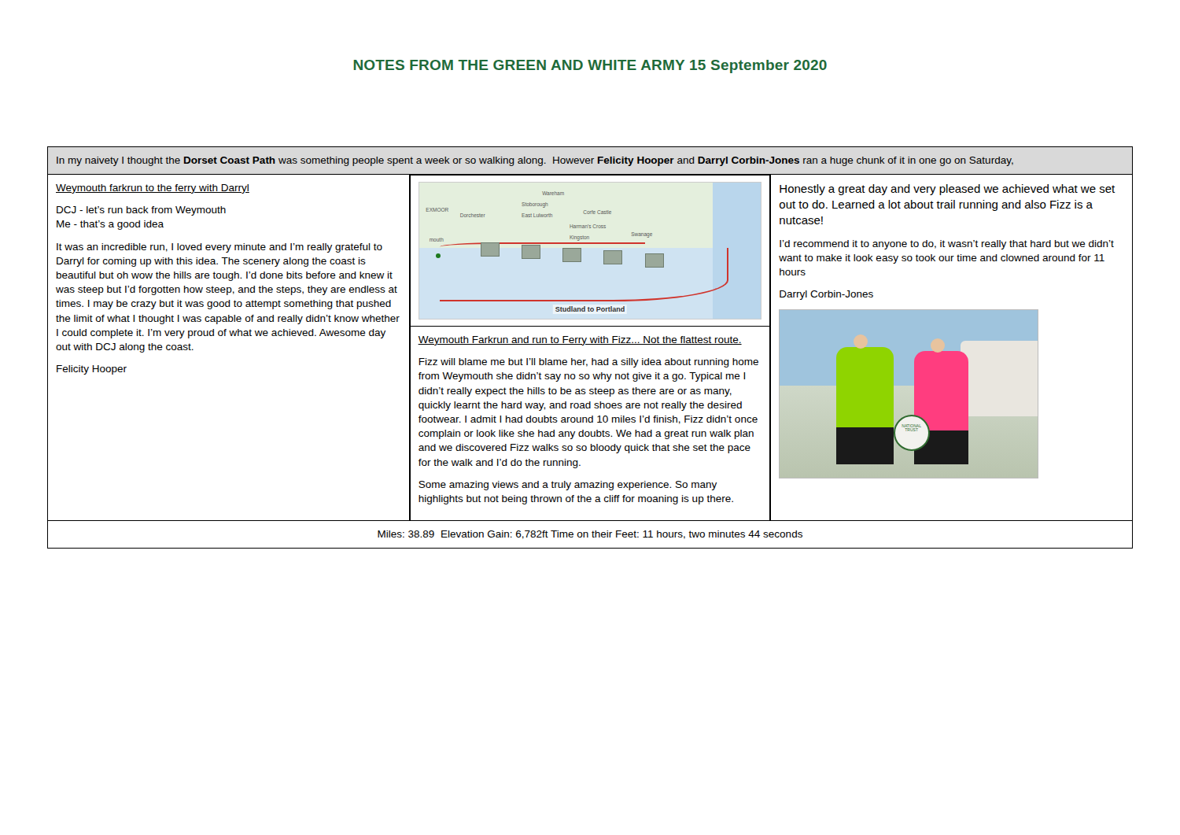NOTES FROM THE GREEN AND WHITE ARMY 15 September 2020
| In my naivety I thought the Dorset Coast Path was something people spent a week or so walking along. However Felicity Hooper and Darryl Corbin-Jones ran a huge chunk of it in one go on Saturday, |
| Weymouth farkrun to the ferry with Darryl DCJ - let’s run back from Weymouth Me - that’s a good idea It was an incredible run, I loved every minute and I’m really grateful to Darryl for coming up with this idea. The scenery along the coast is beautiful but oh wow the hills are tough. I’d done bits before and knew it was steep but I’d forgotten how steep, and the steps, they are endless at times. I may be crazy but it was good to attempt something that pushed the limit of what I thought I was capable of and really didn’t know whether I could complete it. I’m very proud of what we achieved. Awesome day out with DCJ along the coast. Felicity Hooper | / Wareham Stoborough EXMOOR Dorchester East Lulworth Corfe Castle Harman's Cross Kingston Swanage mouth Studland to Portland / / Weymouth Farkrun and run to Ferry with Fizz... Not the flattest route. Fizz will blame me but I’ll blame her, had a silly idea about running home from Weymouth she didn’t say no so why not give it a go. Typical me I didn’t really expect the hills to be as steep as there are or as many, quickly learnt the hard way, and road shoes are not really the desired footwear. I admit I had doubts around 10 miles I’d finish, Fizz didn’t once complain or look like she had any doubts. We had a great run walk plan and we discovered Fizz walks so so bloody quick that she set the pace for the walk and I’d do the running. Some amazing views and a truly amazing experience. So many highlights but not being thrown of the a cliff for moaning is up there. / | Honestly a great day and very pleased we achieved what we set out to do. Learned a lot about trail running and also Fizz is a nutcase! I’d recommend it to anyone to do, it wasn’t really that hard but we didn’t want to make it look easy so took our time and clowned around for 11 hours Darryl Corbin-Jones NATIONAL TRUST |
| Miles: 38.89 Elevation Gain: 6,782ft Time on their Feet: 11 hours, two minutes 44 seconds |